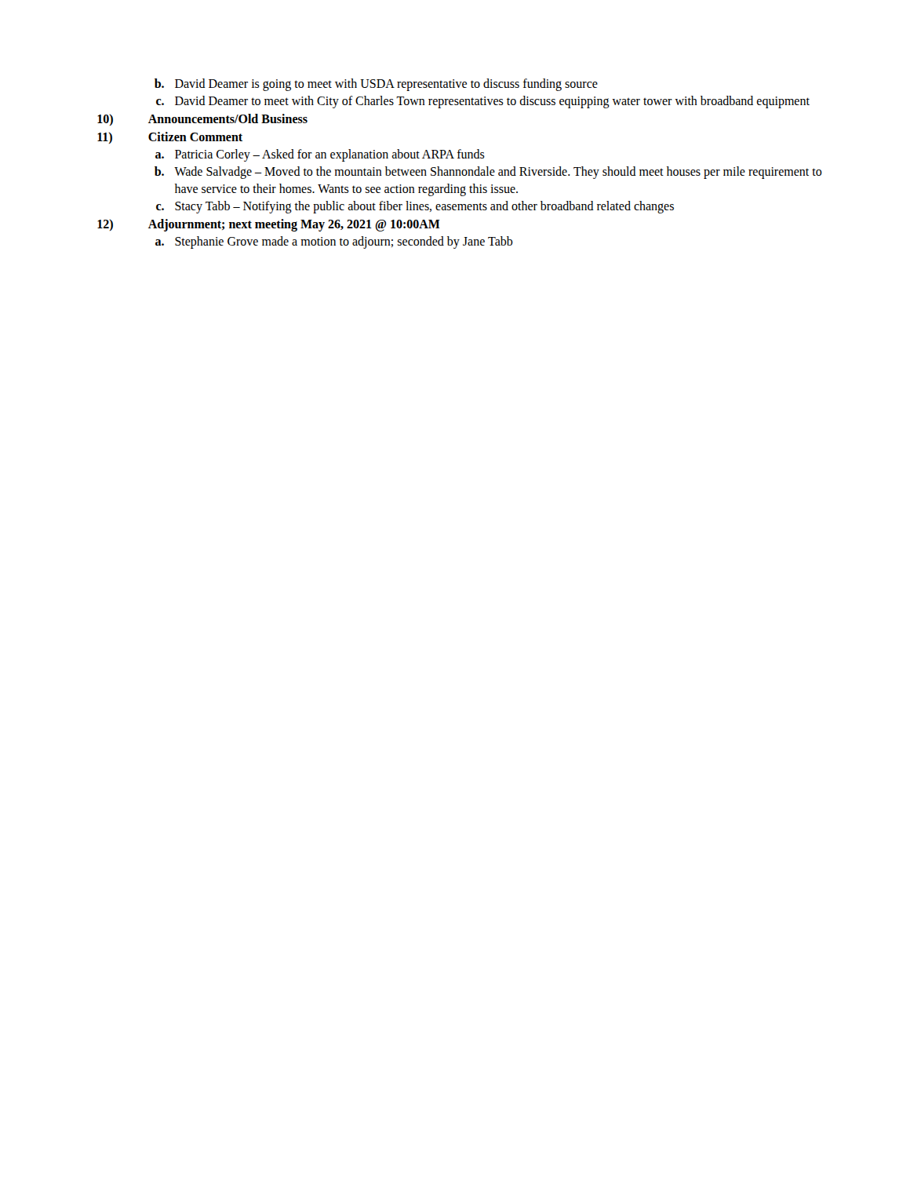b. David Deamer is going to meet with USDA representative to discuss funding source
c. David Deamer to meet with City of Charles Town representatives to discuss equipping water tower with broadband equipment
10) Announcements/Old Business
11) Citizen Comment
a. Patricia Corley – Asked for an explanation about ARPA funds
b. Wade Salvadge – Moved to the mountain between Shannondale and Riverside. They should meet houses per mile requirement to have service to their homes. Wants to see action regarding this issue.
c. Stacy Tabb – Notifying the public about fiber lines, easements and other broadband related changes
12) Adjournment; next meeting May 26, 2021 @ 10:00AM
a. Stephanie Grove made a motion to adjourn; seconded by Jane Tabb